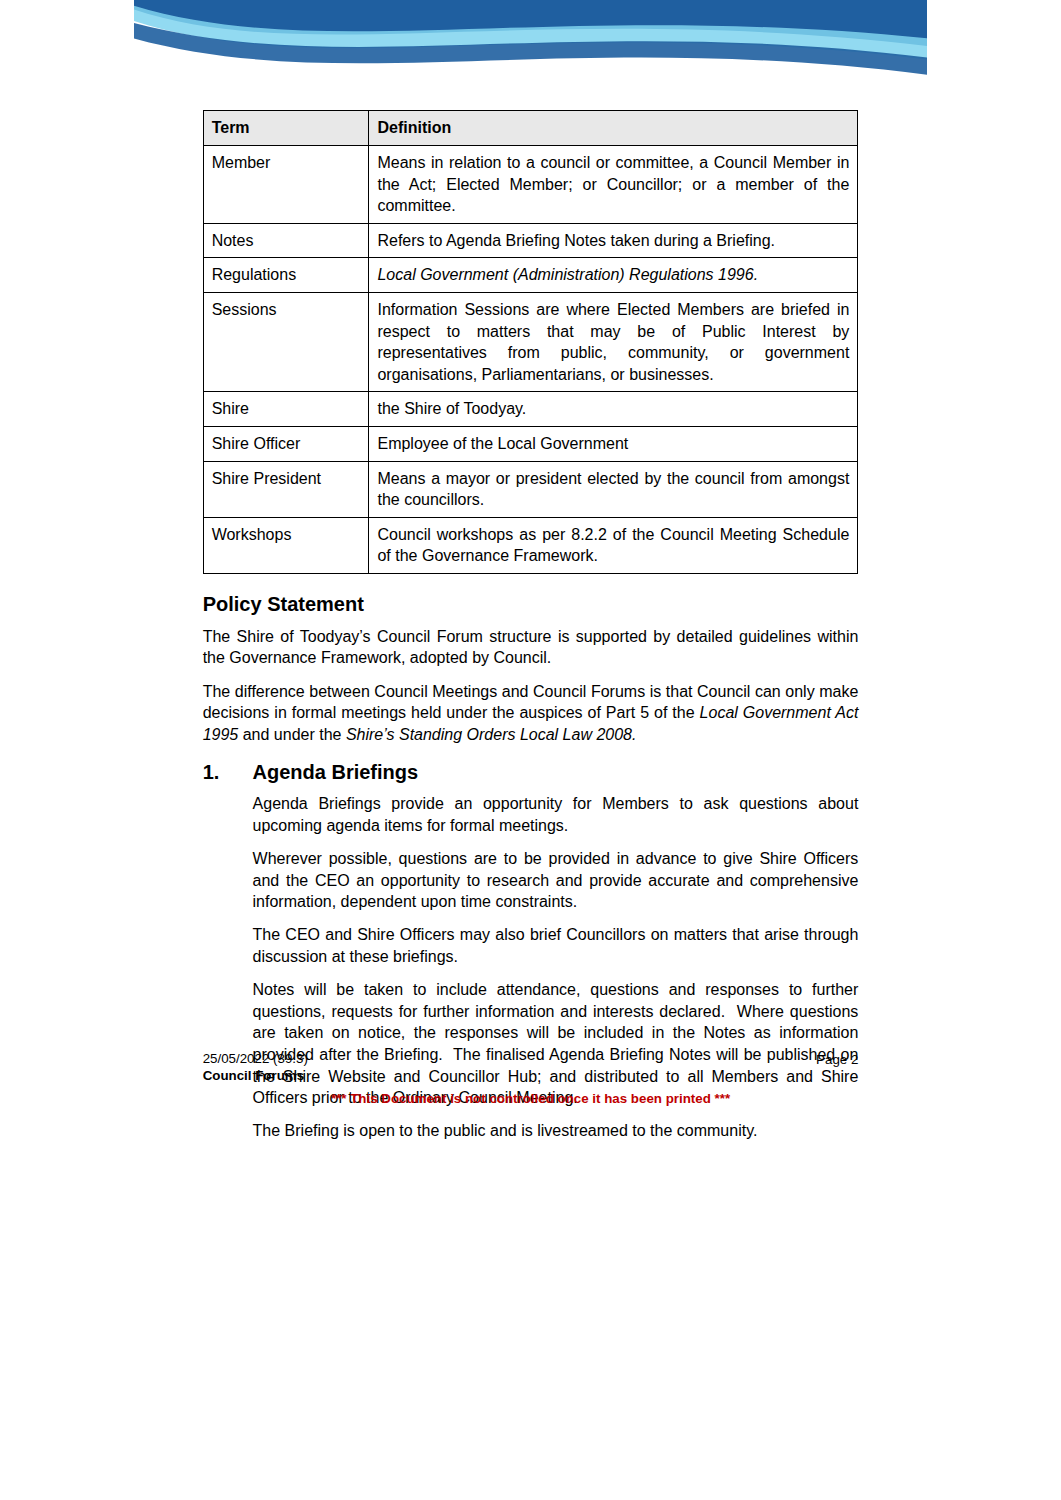| Term | Definition |
| --- | --- |
| Member | Means in relation to a council or committee, a Council Member in the Act; Elected Member; or Councillor; or a member of the committee. |
| Notes | Refers to Agenda Briefing Notes taken during a Briefing. |
| Regulations | Local Government (Administration) Regulations 1996. |
| Sessions | Information Sessions are where Elected Members are briefed in respect to matters that may be of Public Interest by representatives from public, community, or government organisations, Parliamentarians, or businesses. |
| Shire | the Shire of Toodyay. |
| Shire Officer | Employee of the Local Government |
| Shire President | Means a mayor or president elected by the council from amongst the councillors. |
| Workshops | Council workshops as per 8.2.2 of the Council Meeting Schedule of the Governance Framework. |
Policy Statement
The Shire of Toodyay’s Council Forum structure is supported by detailed guidelines within the Governance Framework, adopted by Council.
The difference between Council Meetings and Council Forums is that Council can only make decisions in formal meetings held under the auspices of Part 5 of the Local Government Act 1995 and under the Shire’s Standing Orders Local Law 2008.
1. Agenda Briefings
Agenda Briefings provide an opportunity for Members to ask questions about upcoming agenda items for formal meetings.
Wherever possible, questions are to be provided in advance to give Shire Officers and the CEO an opportunity to research and provide accurate and comprehensive information, dependent upon time constraints.
The CEO and Shire Officers may also brief Councillors on matters that arise through discussion at these briefings.
Notes will be taken to include attendance, questions and responses to further questions, requests for further information and interests declared. Where questions are taken on notice, the responses will be included in the Notes as information provided after the Briefing. The finalised Agenda Briefing Notes will be published on the Shire Website and Councillor Hub; and distributed to all Members and Shire Officers prior to the Ordinary Council Meeting.
The Briefing is open to the public and is livestreamed to the community.
25/05/2022 (39.3)
Council Forums
Page 2
*** This Document is not controlled once it has been printed ***